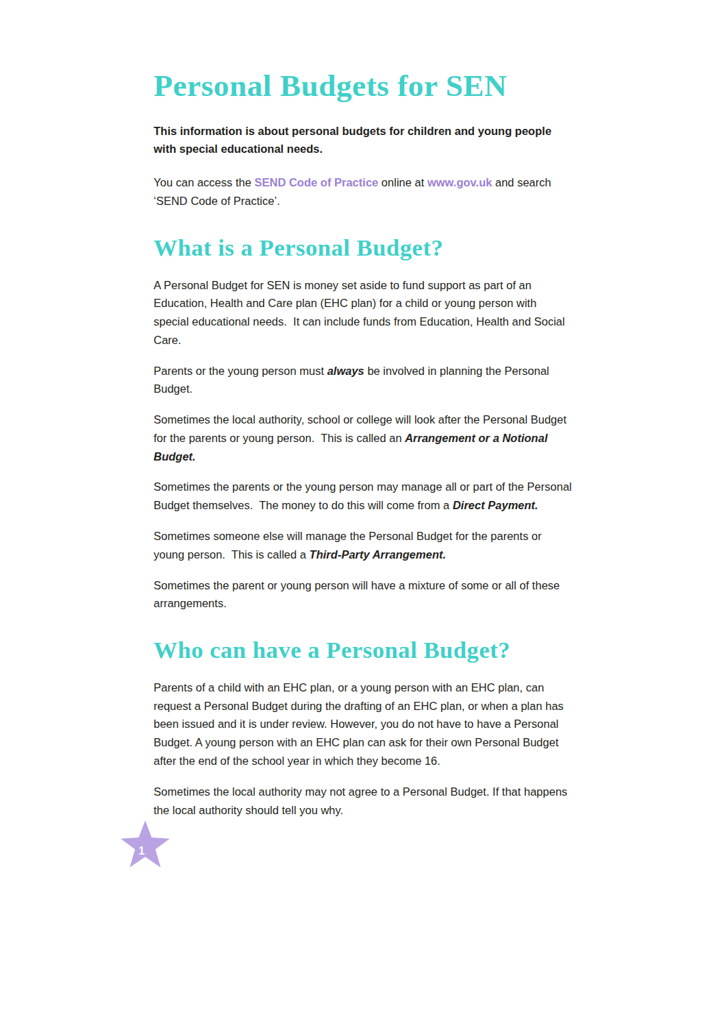Personal Budgets for SEN
This information is about personal budgets for children and young people with special educational needs.
You can access the SEND Code of Practice online at www.gov.uk and search ‘SEND Code of Practice’.
What is a Personal Budget?
A Personal Budget for SEN is money set aside to fund support as part of an Education, Health and Care plan (EHC plan) for a child or young person with special educational needs. It can include funds from Education, Health and Social Care.
Parents or the young person must always be involved in planning the Personal Budget.
Sometimes the local authority, school or college will look after the Personal Budget for the parents or young person. This is called an Arrangement or a Notional Budget.
Sometimes the parents or the young person may manage all or part of the Personal Budget themselves. The money to do this will come from a Direct Payment.
Sometimes someone else will manage the Personal Budget for the parents or young person. This is called a Third-Party Arrangement.
Sometimes the parent or young person will have a mixture of some or all of these arrangements.
Who can have a Personal Budget?
Parents of a child with an EHC plan, or a young person with an EHC plan, can request a Personal Budget during the drafting of an EHC plan, or when a plan has been issued and it is under review. However, you do not have to have a Personal Budget. A young person with an EHC plan can ask for their own Personal Budget after the end of the school year in which they become 16.
Sometimes the local authority may not agree to a Personal Budget. If that happens the local authority should tell you why.
1